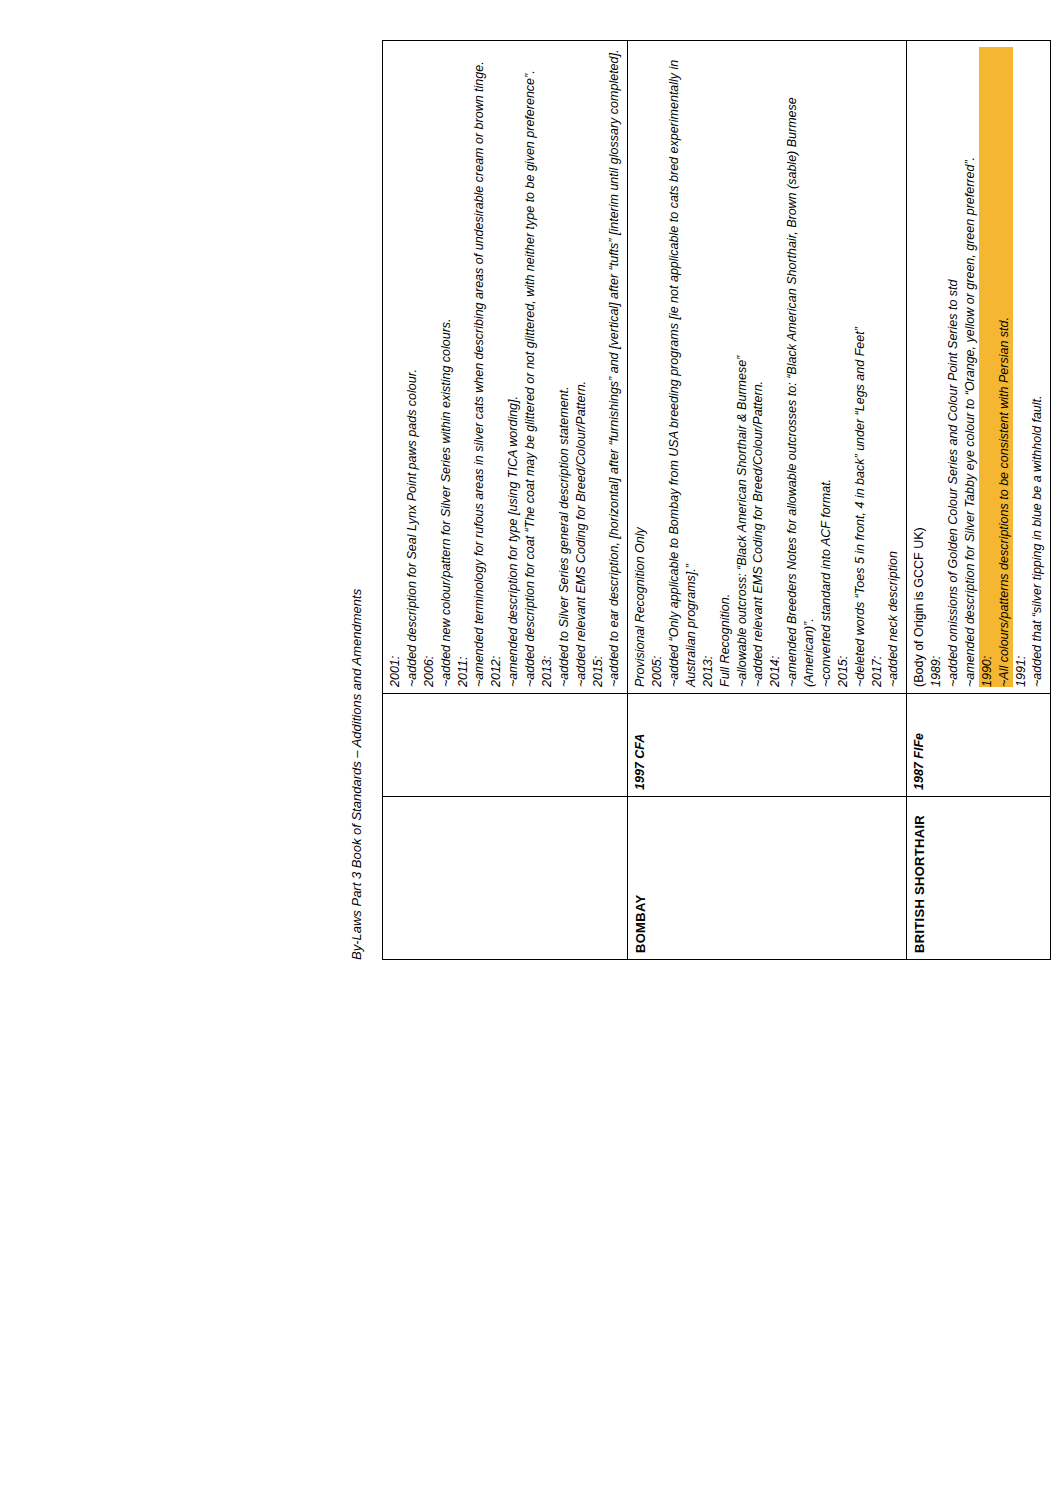By-Laws Part 3 Book of Standards – Additions and Amendments
| | | 2001: ~added description for Seal Lynx Point paws pads colour. 2006: ~added new colour/pattern for Silver Series within existing colours. 2011: ~amended terminology for rufous areas in silver cats when describing areas of undesirable cream or brown tinge. 2012: ~amended description for type [using TICA wording]. ~added description for coat “The coat may be glittered or not glittered, with neither type to be given preference”. 2013: ~added to Silver Series general description statement. ~added relevant EMS Coding for Breed/Colour/Pattern. 2015: ~added to ear description, [horizontal] after “furnishings” and [vertical] after “tufts” [interim until glossary completed]. |
| BOMBAY | 1997 CFA | Provisional Recognition Only 2005: ~added “Only applicable to Bombay from USA breeding programs [ie not applicable to cats bred experimentally in Australian programs].” 2013: Full Recognition. ~allowable outcross: “Black American Shorthair & Burmese” ~added relevant EMS Coding for Breed/Colour/Pattern. 2014: ~amended Breeders Notes for allowable outcrosses to: “Black American Shorthair, Brown (sable) Burmese (American)”. ~converted standard into ACF format. 2015: ~deleted words “Toes 5 in front, 4 in back” under “Legs and Feet” 2017: ~added neck description |
| BRITISH SHORTHAIR | 1987 FIFe | (Body of Origin is GCCF UK) 1989: ~added omissions of Golden Colour Series and Colour Point Series to std ~amended description for Silver Tabby eye colour to “Orange, yellow or green, green preferred”. 1990: ~All colours/patterns descriptions to be consistent with Persian std. 1991: ~added that “silver tipping in blue be a withhold fault. |
Updated January 2017 Page 21